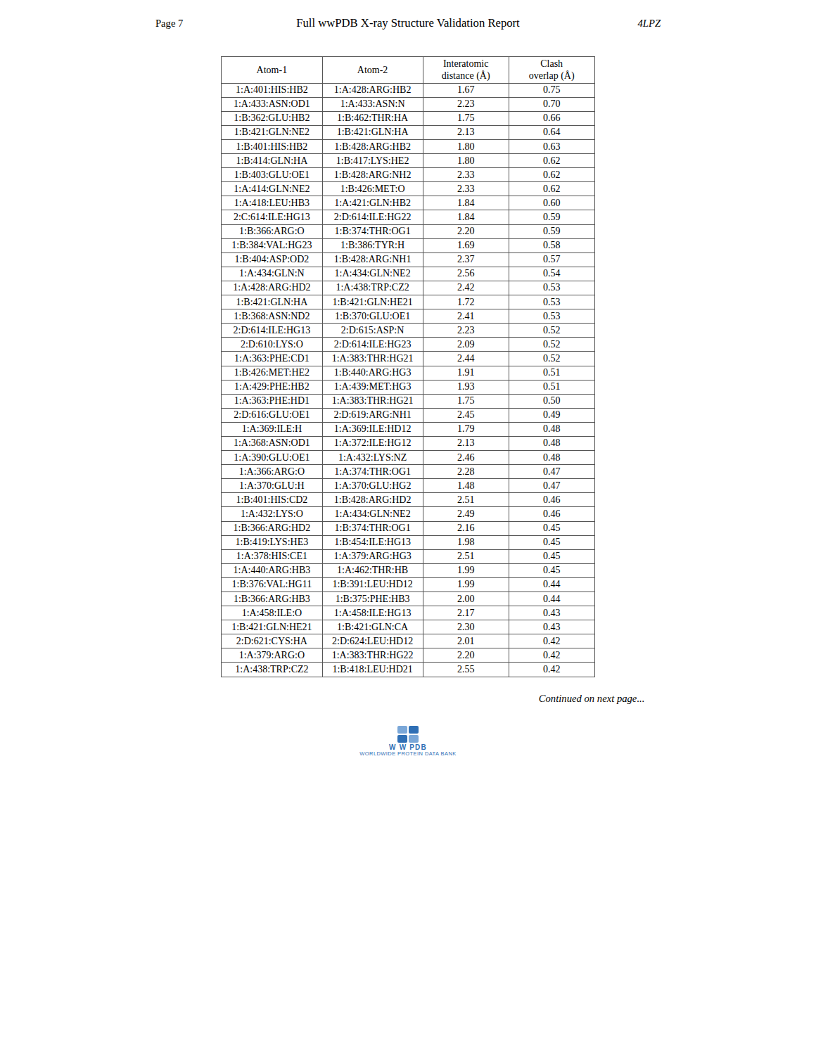Page 7
Full wwPDB X-ray Structure Validation Report
4LPZ
| Atom-1 | Atom-2 | Interatomic distance (Å) | Clash overlap (Å) |
| --- | --- | --- | --- |
| 1:A:401:HIS:HB2 | 1:A:428:ARG:HB2 | 1.67 | 0.75 |
| 1:A:433:ASN:OD1 | 1:A:433:ASN:N | 2.23 | 0.70 |
| 1:B:362:GLU:HB2 | 1:B:462:THR:HA | 1.75 | 0.66 |
| 1:B:421:GLN:NE2 | 1:B:421:GLN:HA | 2.13 | 0.64 |
| 1:B:401:HIS:HB2 | 1:B:428:ARG:HB2 | 1.80 | 0.63 |
| 1:B:414:GLN:HA | 1:B:417:LYS:HE2 | 1.80 | 0.62 |
| 1:B:403:GLU:OE1 | 1:B:428:ARG:NH2 | 2.33 | 0.62 |
| 1:A:414:GLN:NE2 | 1:B:426:MET:O | 2.33 | 0.62 |
| 1:A:418:LEU:HB3 | 1:A:421:GLN:HB2 | 1.84 | 0.60 |
| 2:C:614:ILE:HG13 | 2:D:614:ILE:HG22 | 1.84 | 0.59 |
| 1:B:366:ARG:O | 1:B:374:THR:OG1 | 2.20 | 0.59 |
| 1:B:384:VAL:HG23 | 1:B:386:TYR:H | 1.69 | 0.58 |
| 1:B:404:ASP:OD2 | 1:B:428:ARG:NH1 | 2.37 | 0.57 |
| 1:A:434:GLN:N | 1:A:434:GLN:NE2 | 2.56 | 0.54 |
| 1:A:428:ARG:HD2 | 1:A:438:TRP:CZ2 | 2.42 | 0.53 |
| 1:B:421:GLN:HA | 1:B:421:GLN:HE21 | 1.72 | 0.53 |
| 1:B:368:ASN:ND2 | 1:B:370:GLU:OE1 | 2.41 | 0.53 |
| 2:D:614:ILE:HG13 | 2:D:615:ASP:N | 2.23 | 0.52 |
| 2:D:610:LYS:O | 2:D:614:ILE:HG23 | 2.09 | 0.52 |
| 1:A:363:PHE:CD1 | 1:A:383:THR:HG21 | 2.44 | 0.52 |
| 1:B:426:MET:HE2 | 1:B:440:ARG:HG3 | 1.91 | 0.51 |
| 1:A:429:PHE:HB2 | 1:A:439:MET:HG3 | 1.93 | 0.51 |
| 1:A:363:PHE:HD1 | 1:A:383:THR:HG21 | 1.75 | 0.50 |
| 2:D:616:GLU:OE1 | 2:D:619:ARG:NH1 | 2.45 | 0.49 |
| 1:A:369:ILE:H | 1:A:369:ILE:HD12 | 1.79 | 0.48 |
| 1:A:368:ASN:OD1 | 1:A:372:ILE:HG12 | 2.13 | 0.48 |
| 1:A:390:GLU:OE1 | 1:A:432:LYS:NZ | 2.46 | 0.48 |
| 1:A:366:ARG:O | 1:A:374:THR:OG1 | 2.28 | 0.47 |
| 1:A:370:GLU:H | 1:A:370:GLU:HG2 | 1.48 | 0.47 |
| 1:B:401:HIS:CD2 | 1:B:428:ARG:HD2 | 2.51 | 0.46 |
| 1:A:432:LYS:O | 1:A:434:GLN:NE2 | 2.49 | 0.46 |
| 1:B:366:ARG:HD2 | 1:B:374:THR:OG1 | 2.16 | 0.45 |
| 1:B:419:LYS:HE3 | 1:B:454:ILE:HG13 | 1.98 | 0.45 |
| 1:A:378:HIS:CE1 | 1:A:379:ARG:HG3 | 2.51 | 0.45 |
| 1:A:440:ARG:HB3 | 1:A:462:THR:HB | 1.99 | 0.45 |
| 1:B:376:VAL:HG11 | 1:B:391:LEU:HD12 | 1.99 | 0.44 |
| 1:B:366:ARG:HB3 | 1:B:375:PHE:HB3 | 2.00 | 0.44 |
| 1:A:458:ILE:O | 1:A:458:ILE:HG13 | 2.17 | 0.43 |
| 1:B:421:GLN:HE21 | 1:B:421:GLN:CA | 2.30 | 0.43 |
| 2:D:621:CYS:HA | 2:D:624:LEU:HD12 | 2.01 | 0.42 |
| 1:A:379:ARG:O | 1:A:383:THR:HG22 | 2.20 | 0.42 |
| 1:A:438:TRP:CZ2 | 1:B:418:LEU:HD21 | 2.55 | 0.42 |
Continued on next page...
W W PDB
WORLDWIDE PROTEIN DATA BANK